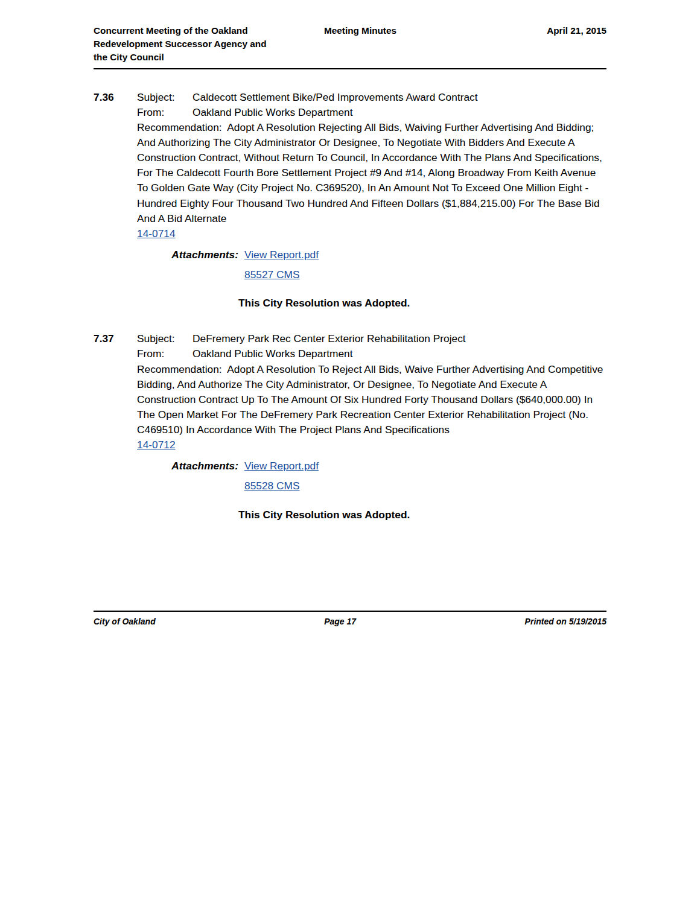Concurrent Meeting of the Oakland Redevelopment Successor Agency and the City Council
Meeting Minutes
April 21, 2015
7.36
Subject:
Caldecott Settlement Bike/Ped Improvements Award Contract
From:
Oakland Public Works Department
Recommendation: Adopt A Resolution Rejecting All Bids, Waiving Further Advertising And Bidding; And Authorizing The City Administrator Or Designee, To Negotiate With Bidders And Execute A Construction Contract, Without Return To Council, In Accordance With The Plans And Specifications, For The Caldecott Fourth Bore Settlement Project #9 And #14, Along Broadway From Keith Avenue To Golden Gate Way (City Project No. C369520), In An Amount Not To Exceed One Million Eight -Hundred Eighty Four Thousand Two Hundred And Fifteen Dollars ($1,884,215.00) For The Base Bid And A Bid Alternate
14-0714
Attachments:
View Report.pdf
85527 CMS
This City Resolution was Adopted.
7.37
Subject:
DeFremery Park Rec Center Exterior Rehabilitation Project
From:
Oakland Public Works Department
Recommendation: Adopt A Resolution To Reject All Bids, Waive Further Advertising And Competitive Bidding, And Authorize The City Administrator, Or Designee, To Negotiate And Execute A Construction Contract Up To The Amount Of Six Hundred Forty Thousand Dollars ($640,000.00) In The Open Market For The DeFremery Park Recreation Center Exterior Rehabilitation Project (No. C469510) In Accordance With The Project Plans And Specifications
14-0712
Attachments:
View Report.pdf
85528 CMS
This City Resolution was Adopted.
City of Oakland
Page 17
Printed on 5/19/2015